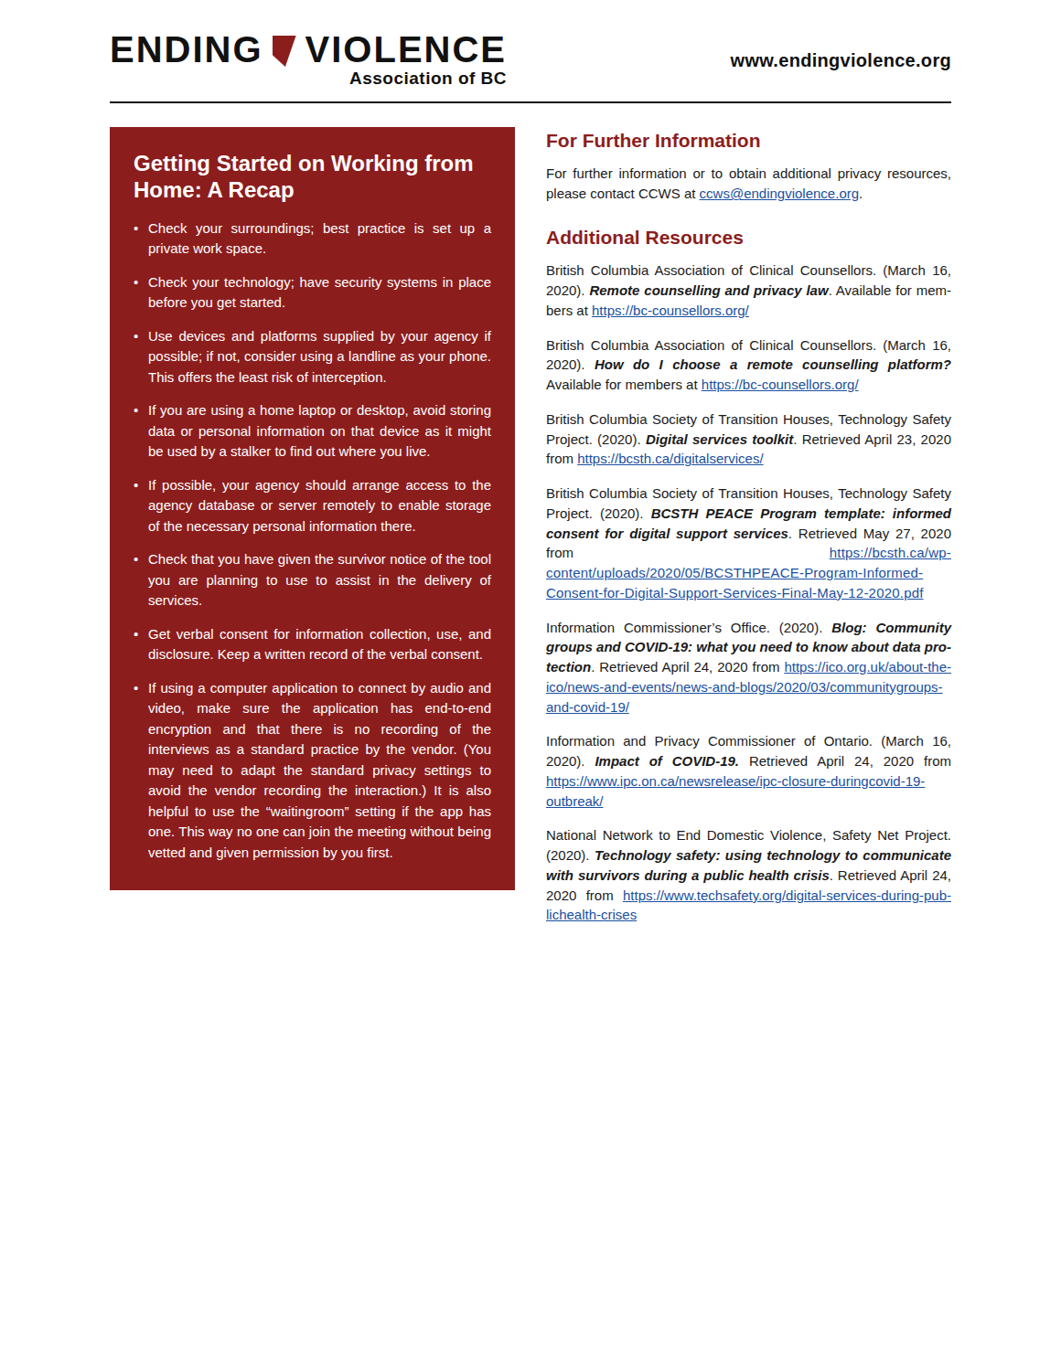ENDING VIOLENCE
Association of BC
www.endingviolence.org
Getting Started on Working from Home: A Recap
Check your surroundings; best practice is set up a private work space.
Check your technology; have security systems in place before you get started.
Use devices and platforms supplied by your agency if possible; if not, consider using a landline as your phone. This offers the least risk of interception.
If you are using a home laptop or desktop, avoid storing data or personal information on that device as it might be used by a stalker to find out where you live.
If possible, your agency should arrange access to the agency database or server remotely to enable storage of the necessary personal information there.
Check that you have given the survivor notice of the tool you are planning to use to assist in the delivery of services.
Get verbal consent for information collection, use, and disclosure. Keep a written record of the verbal consent.
If using a computer application to connect by audio and video, make sure the application has end-to-end encryption and that there is no recording of the interviews as a standard practice by the vendor. (You may need to adapt the standard privacy settings to avoid the vendor recording the interaction.) It is also helpful to use the “waitingroom” setting if the app has one. This way no one can join the meeting without being vetted and given permission by you first.
For Further Information
For further information or to obtain additional privacy resources, please contact CCWS at ccws@endingviolence.org.
Additional Resources
British Columbia Association of Clinical Counsellors. (March 16, 2020). Remote counselling and privacy law. Available for members at https://bc-counsellors.org/
British Columbia Association of Clinical Counsellors. (March 16, 2020). How do I choose a remote counselling platform? Available for members at https://bc-counsellors.org/
British Columbia Society of Transition Houses, Technology Safety Project. (2020). Digital services toolkit. Retrieved April 23, 2020 from https://bcsth.ca/digitalservices/
British Columbia Society of Transition Houses, Technology Safety Project. (2020). BCSTH PEACE Program template: informed consent for digital support services. Retrieved May 27, 2020 from https://bcsth.ca/wp-content/uploads/2020/05/BCSTHPEACE-Program-Informed-Consent-for-Digital-Support-Services-Final-May-12-2020.pdf
Information Commissioner’s Office. (2020). Blog: Community groups and COVID-19: what you need to know about data protection. Retrieved April 24, 2020 from https://ico.org.uk/about-the-ico/news-and-events/news-and-blogs/2020/03/communitygroups-and-covid-19/
Information and Privacy Commissioner of Ontario. (March 16, 2020). Impact of COVID-19. Retrieved April 24, 2020 from https://www.ipc.on.ca/newsrelease/ipc-closure-duringcovid-19-outbreak/
National Network to End Domestic Violence, Safety Net Project. (2020). Technology safety: using technology to communicate with survivors during a public health crisis. Retrieved April 24, 2020 from https://www.techsafety.org/digital-services-during-publichealth-crises